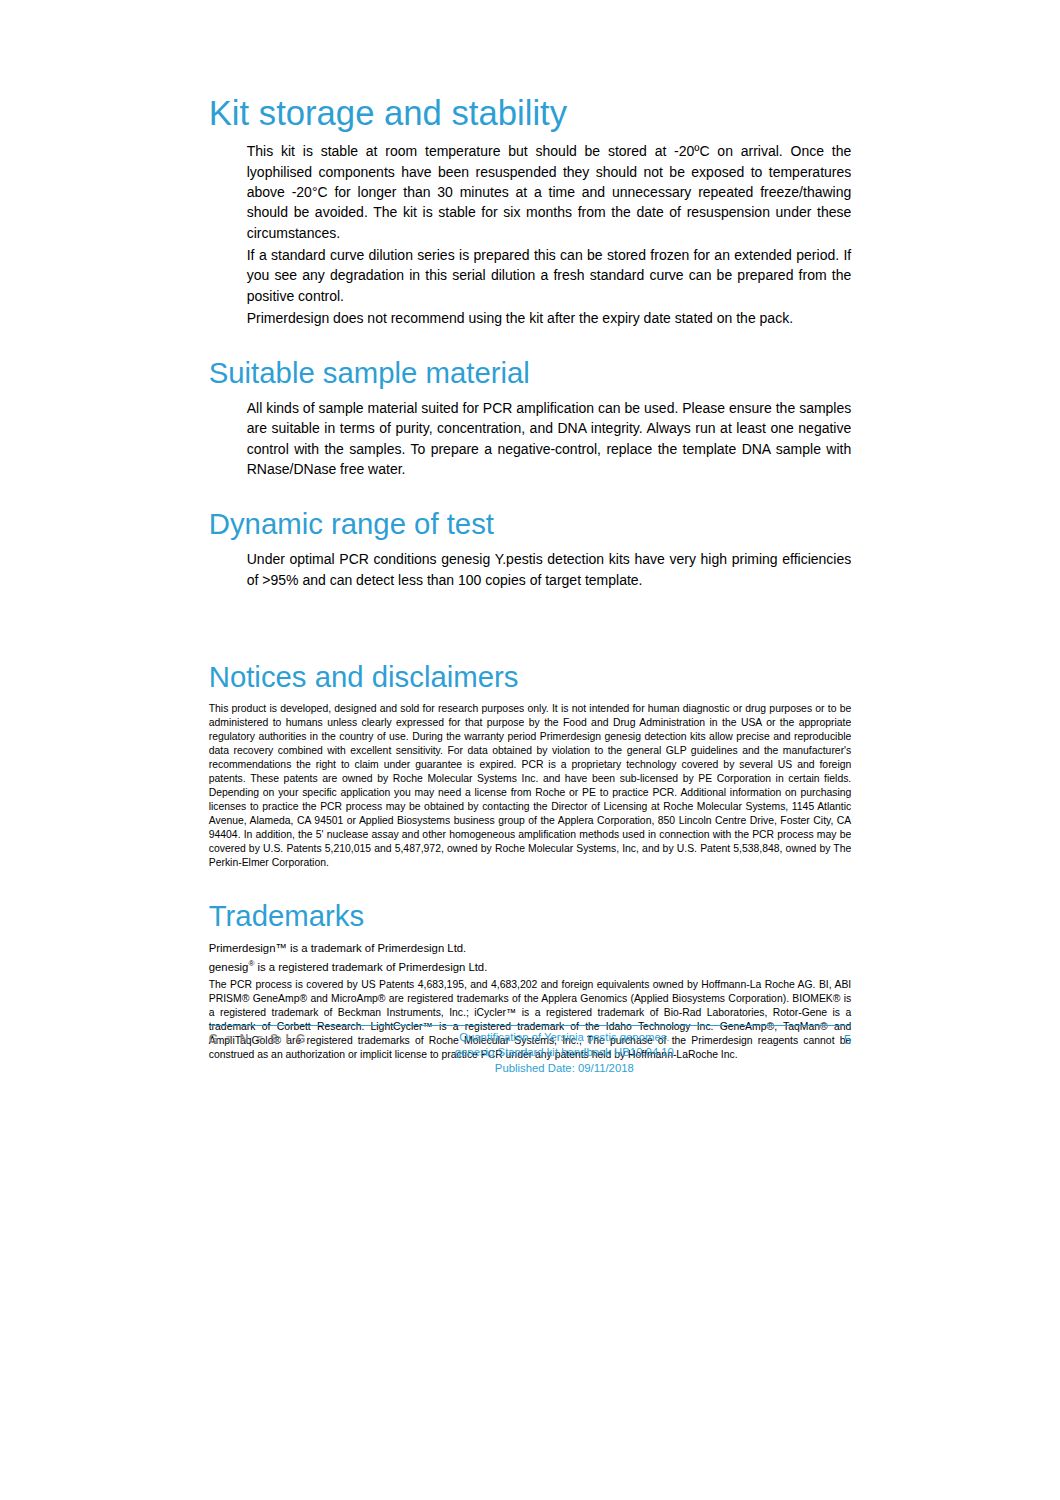Kit storage and stability
This kit is stable at room temperature but should be stored at -20ºC on arrival. Once the lyophilised components have been resuspended they should not be exposed to temperatures above -20°C for longer than 30 minutes at a time and unnecessary repeated freeze/thawing should be avoided. The kit is stable for six months from the date of resuspension under these circumstances.
If a standard curve dilution series is prepared this can be stored frozen for an extended period. If you see any degradation in this serial dilution a fresh standard curve can be prepared from the positive control.
Primerdesign does not recommend using the kit after the expiry date stated on the pack.
Suitable sample material
All kinds of sample material suited for PCR amplification can be used. Please ensure the samples are suitable in terms of purity, concentration, and DNA integrity. Always run at least one negative control with the samples. To prepare a negative-control, replace the template DNA sample with RNase/DNase free water.
Dynamic range of test
Under optimal PCR conditions genesig Y.pestis detection kits have very high priming efficiencies of >95% and can detect less than 100 copies of target template.
Notices and disclaimers
This product is developed, designed and sold for research purposes only. It is not intended for human diagnostic or drug purposes or to be administered to humans unless clearly expressed for that purpose by the Food and Drug Administration in the USA or the appropriate regulatory authorities in the country of use. During the warranty period Primerdesign genesig detection kits allow precise and reproducible data recovery combined with excellent sensitivity. For data obtained by violation to the general GLP guidelines and the manufacturer's recommendations the right to claim under guarantee is expired. PCR is a proprietary technology covered by several US and foreign patents. These patents are owned by Roche Molecular Systems Inc. and have been sub-licensed by PE Corporation in certain fields. Depending on your specific application you may need a license from Roche or PE to practice PCR. Additional information on purchasing licenses to practice the PCR process may be obtained by contacting the Director of Licensing at Roche Molecular Systems, 1145 Atlantic Avenue, Alameda, CA 94501 or Applied Biosystems business group of the Applera Corporation, 850 Lincoln Centre Drive, Foster City, CA 94404. In addition, the 5' nuclease assay and other homogeneous amplification methods used in connection with the PCR process may be covered by U.S. Patents 5,210,015 and 5,487,972, owned by Roche Molecular Systems, Inc, and by U.S. Patent 5,538,848, owned by The Perkin-Elmer Corporation.
Trademarks
Primerdesign™ is a trademark of Primerdesign Ltd.
genesig® is a registered trademark of Primerdesign Ltd.
The PCR process is covered by US Patents 4,683,195, and 4,683,202 and foreign equivalents owned by Hoffmann-La Roche AG. BI, ABI PRISM® GeneAmp® and MicroAmp® are registered trademarks of the Applera Genomics (Applied Biosystems Corporation). BIOMEK® is a registered trademark of Beckman Instruments, Inc.; iCycler™ is a registered trademark of Bio-Rad Laboratories, Rotor-Gene is a trademark of Corbett Research. LightCycler™ is a registered trademark of the Idaho Technology Inc. GeneAmp®, TaqMan® and AmpliTaqGold® are registered trademarks of Roche Molecular Systems, Inc., The purchase of the Primerdesign reagents cannot be construed as an authorization or implicit license to practice PCR under any patents held by Hoffmann-LaRoche Inc.
G ≡ N ≡ S I G
Quantification of Yersinia pestis genomes.
genesig Standard kit handbook HB10.04.10
Published Date: 09/11/2018
5